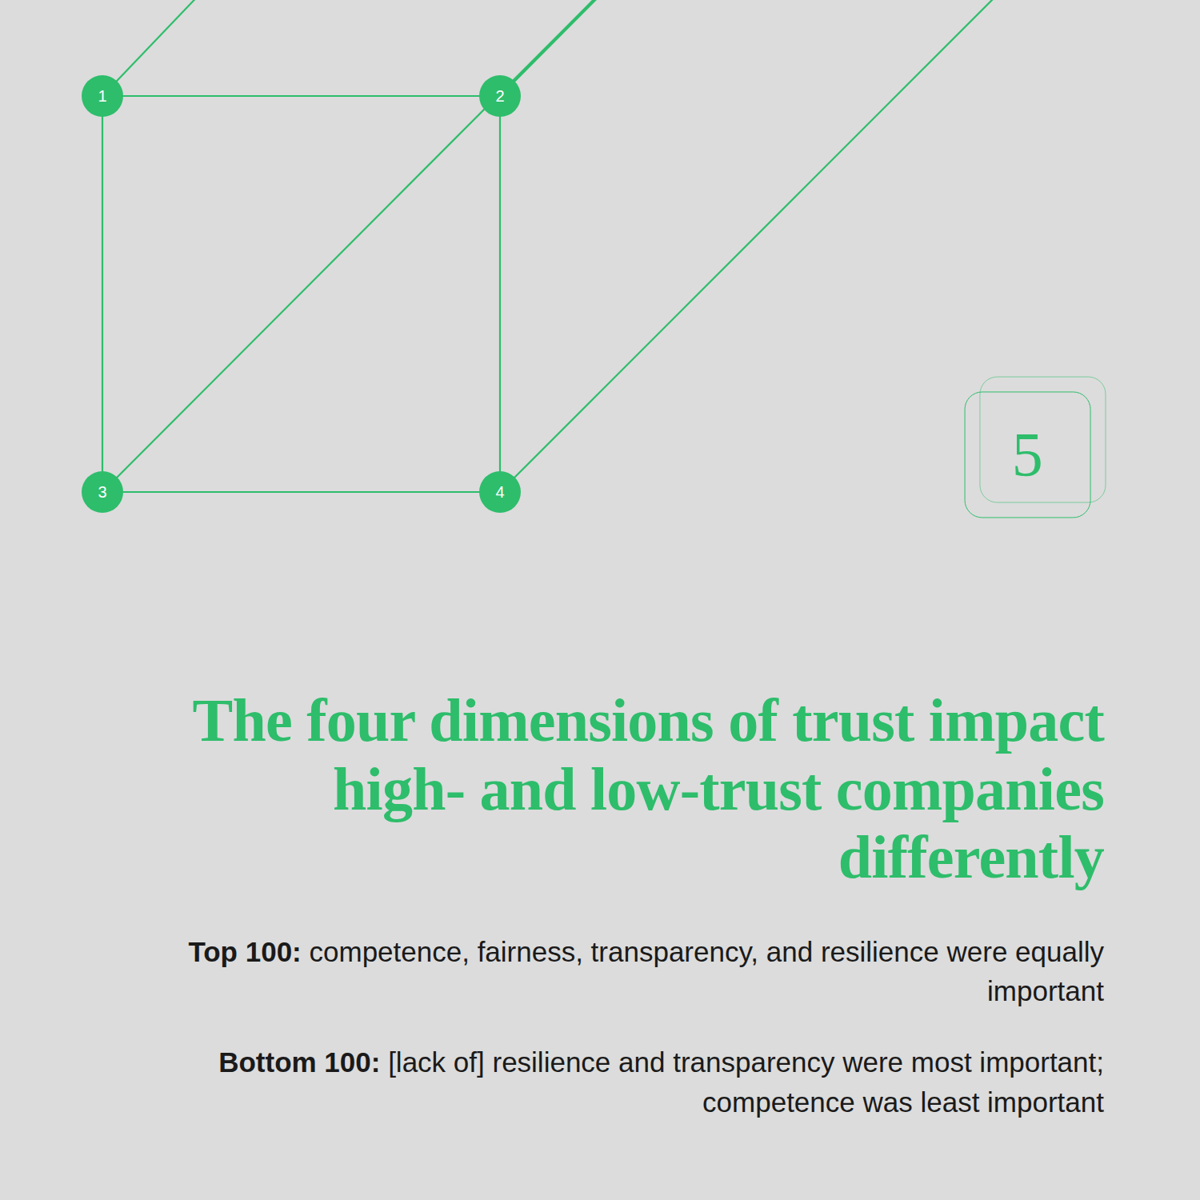1 2 3 4
5
The four dimensions of trust impact high- and low-trust companies differently
Top 100: competence, fairness, transparency, and resilience were equally important
Bottom 100: [lack of] resilience and transparency were most important; competence was least important